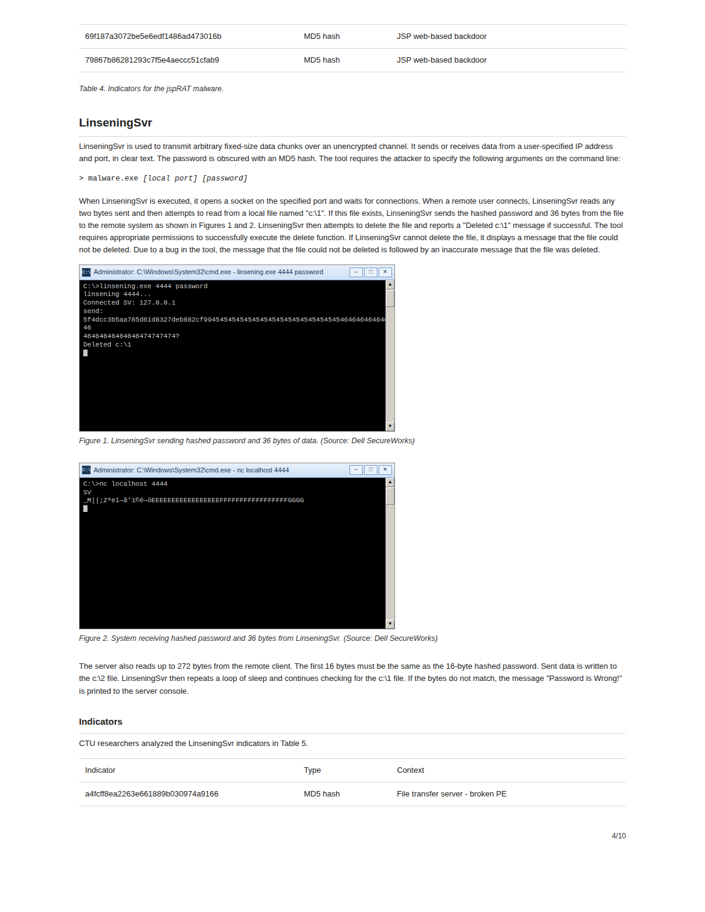| 69f187a3072be5e6edf1486ad473016b | MD5 hash | JSP web-based backdoor |
| 79867b86281293c7f5e4aeccc51cfab9 | MD5 hash | JSP web-based backdoor |
Table 4. Indicators for the jspRAT malware.
LinseningSvr
LinseningSvr is used to transmit arbitrary fixed-size data chunks over an unencrypted channel. It sends or receives data from a user-specified IP address and port, in clear text. The password is obscured with an MD5 hash. The tool requires the attacker to specify the following arguments on the command line:
> malware.exe [local port] [password]
When LinseningSvr is executed, it opens a socket on the specified port and waits for connections. When a remote user connects, LinseningSvr reads any two bytes sent and then attempts to read from a local file named "c:\1". If this file exists, LinseningSvr sends the hashed password and 36 bytes from the file to the remote system as shown in Figures 1 and 2. LinseningSvr then attempts to delete the file and reports a "Deleted c:\1" message if successful. The tool requires appropriate permissions to successfully execute the delete function. If LinseningSvr cannot delete the file, it displays a message that the file could not be deleted. Due to a bug in the tool, the message that the file could not be deleted is followed by an inaccurate message that the file was deleted.
C:\Administrator: C:\Windows\System32\cmd.exe - linsening.exe 4444 password
–□✕
▲
▼
C:\>linsening.exe 4444 password
linsening 4444...
Connected SV: 127.0.0.1
send:
5f4dcc3b5aa765d61d8327deb882cf994545454545454545454545454545454546464646464646
46464646464646474747474?
Deleted c:\1
Figure 1. LinseningSvr sending hashed password and 36 bytes of data. (Source: Dell SecureWorks)
C:\Administrator: C:\Windows\System32\cmd.exe - nc localhost 4444
–□✕
▲
▼
C:\>nc localhost 4444
SV
_M∣∣;Zªeí—â’1©é—öEEEEEEEEEEEEEEEEEFFFFFFFFFFFFFFFFFGGGG
Figure 2. System receiving hashed password and 36 bytes from LinseningSvr. (Source: Dell SecureWorks)
The server also reads up to 272 bytes from the remote client. The first 16 bytes must be the same as the 16-byte hashed password. Sent data is written to the c:\2 file. LinseningSvr then repeats a loop of sleep and continues checking for the c:\1 file. If the bytes do not match, the message "Password is Wrong!" is printed to the server console.
Indicators
CTU researchers analyzed the LinseningSvr indicators in Table 5.
| Indicator | Type | Context |
| --- | --- | --- |
| a4fcff8ea2263e661889b030974a9166 | MD5 hash | File transfer server - broken PE |
4/10